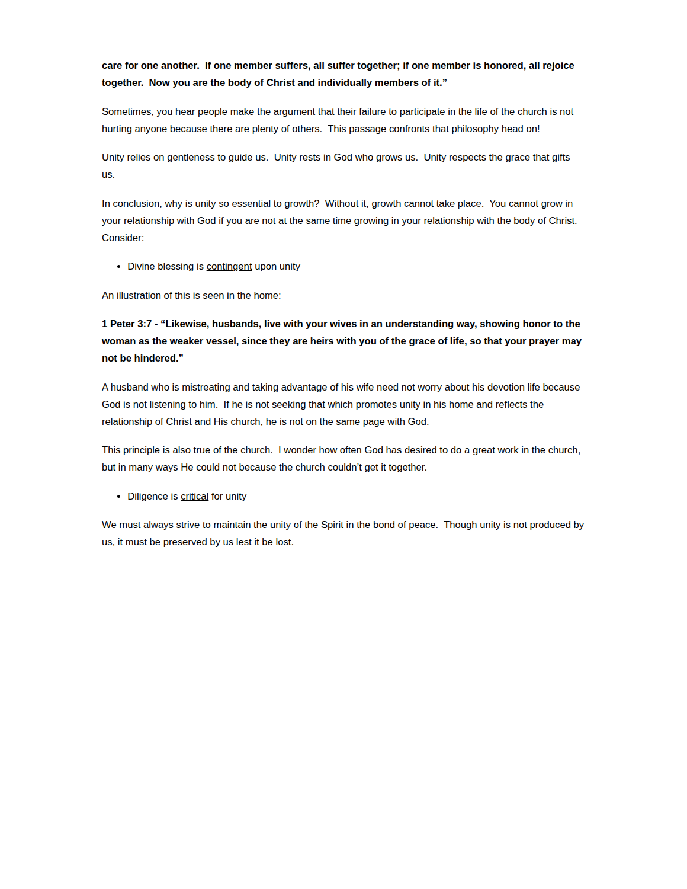care for one another. If one member suffers, all suffer together; if one member is honored, all rejoice together. Now you are the body of Christ and individually members of it.”
Sometimes, you hear people make the argument that their failure to participate in the life of the church is not hurting anyone because there are plenty of others. This passage confronts that philosophy head on!
Unity relies on gentleness to guide us. Unity rests in God who grows us. Unity respects the grace that gifts us.
In conclusion, why is unity so essential to growth? Without it, growth cannot take place. You cannot grow in your relationship with God if you are not at the same time growing in your relationship with the body of Christ. Consider:
Divine blessing is contingent upon unity
An illustration of this is seen in the home:
1 Peter 3:7 - “Likewise, husbands, live with your wives in an understanding way, showing honor to the woman as the weaker vessel, since they are heirs with you of the grace of life, so that your prayer may not be hindered.”
A husband who is mistreating and taking advantage of his wife need not worry about his devotion life because God is not listening to him. If he is not seeking that which promotes unity in his home and reflects the relationship of Christ and His church, he is not on the same page with God.
This principle is also true of the church. I wonder how often God has desired to do a great work in the church, but in many ways He could not because the church couldn’t get it together.
Diligence is critical for unity
We must always strive to maintain the unity of the Spirit in the bond of peace. Though unity is not produced by us, it must be preserved by us lest it be lost.